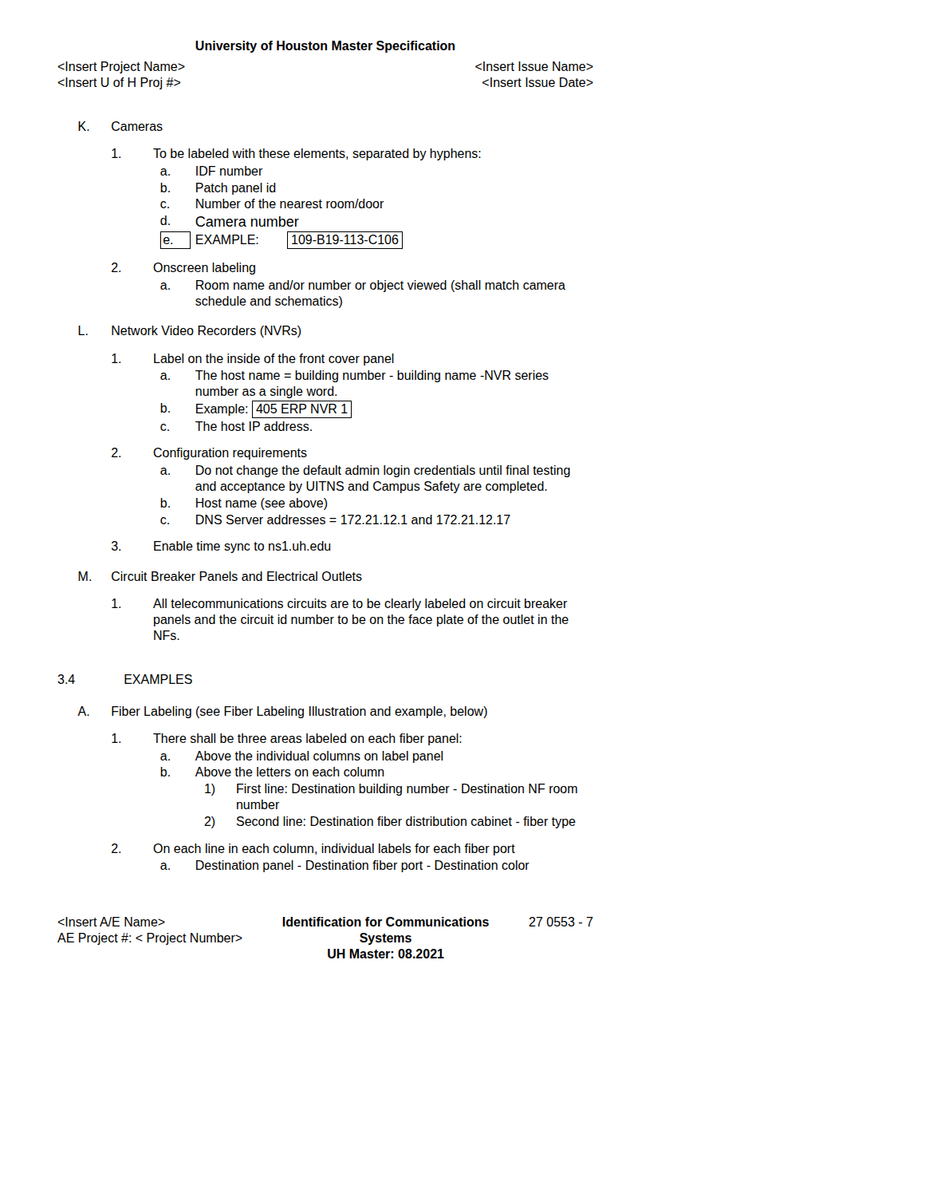University of Houston Master Specification
<Insert Project Name> <Insert Issue Name>
<Insert U of H Proj #> <Insert Issue Date>
K. Cameras
1. To be labeled with these elements, separated by hyphens:
a. IDF number
b. Patch panel id
c. Number of the nearest room/door
d. Camera number
e. EXAMPLE: 109-B19-113-C106
2. Onscreen labeling
a. Room name and/or number or object viewed (shall match camera schedule and schematics)
L. Network Video Recorders (NVRs)
1. Label on the inside of the front cover panel
a. The host name = building number - building name -NVR series number as a single word.
b. Example: 405 ERP NVR 1
c. The host IP address.
2. Configuration requirements
a. Do not change the default admin login credentials until final testing and acceptance by UITNS and Campus Safety are completed.
b. Host name (see above)
c. DNS Server addresses = 172.21.12.1 and 172.21.12.17
3. Enable time sync to ns1.uh.edu
M. Circuit Breaker Panels and Electrical Outlets
1. All telecommunications circuits are to be clearly labeled on circuit breaker panels and the circuit id number to be on the face plate of the outlet in the NFs.
3.4 EXAMPLES
A. Fiber Labeling (see Fiber Labeling Illustration and example, below)
1. There shall be three areas labeled on each fiber panel:
a. Above the individual columns on label panel
b. Above the letters on each column
1) First line: Destination building number - Destination NF room number
2) Second line: Destination fiber distribution cabinet - fiber type
2. On each line in each column, individual labels for each fiber port
a. Destination panel - Destination fiber port - Destination color
<Insert A/E Name>
AE Project #: < Project Number>
Identification for Communications Systems
UH Master: 08.2021
27 0553 - 7